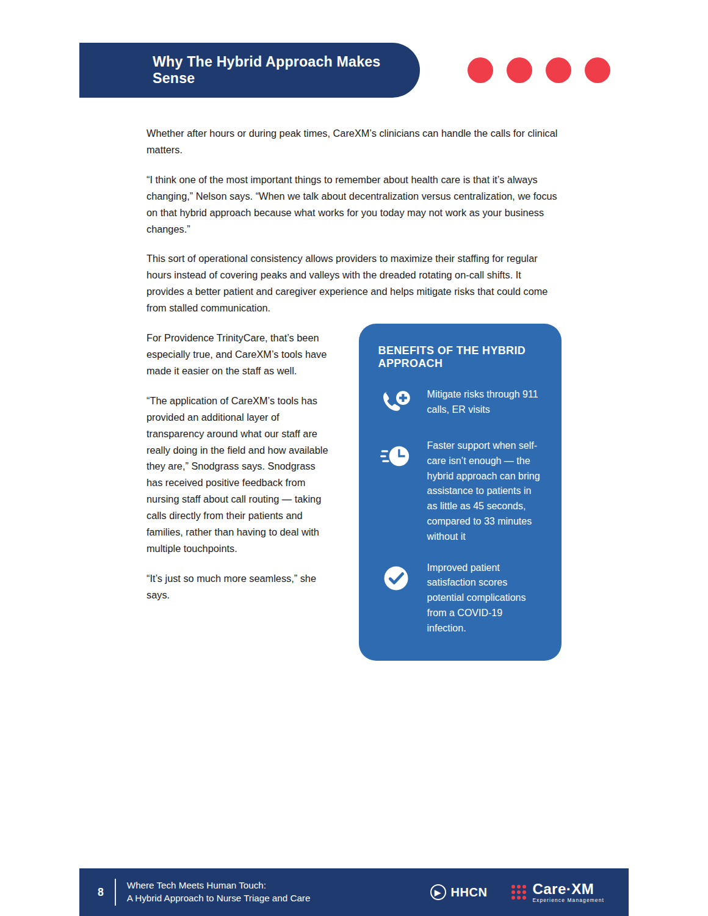Why The Hybrid Approach Makes Sense
Whether after hours or during peak times, CareXM’s clinicians can handle the calls for clinical matters.
“I think one of the most important things to remember about health care is that it’s always changing,” Nelson says. “When we talk about decentralization versus centralization, we focus on that hybrid approach because what works for you today may not work as your business changes.”
This sort of operational consistency allows providers to maximize their staffing for regular hours instead of covering peaks and valleys with the dreaded rotating on-call shifts. It provides a better patient and caregiver experience and helps mitigate risks that could come from stalled communication.
For Providence TrinityCare, that’s been especially true, and CareXM’s tools have made it easier on the staff as well.
“The application of CareXM’s tools has provided an additional layer of transparency around what our staff are really doing in the field and how available they are,” Snodgrass says. Snodgrass has received positive feedback from nursing staff about call routing — taking calls directly from their patients and families, rather than having to deal with multiple touchpoints.
“It’s just so much more seamless,” she says.
BENEFITS OF THE HYBRID APPROACH
Mitigate risks through 911 calls, ER visits
Faster support when self-care isn’t enough — the hybrid approach can bring assistance to patients in as little as 45 seconds, compared to 33 minutes without it
Improved patient satisfaction scores potential complications from a COVID-19 infection.
8 Where Tech Meets Human Touch:
A Hybrid Approach to Nurse Triage and Care
▶ HHCN
Care·XM
Experience Management